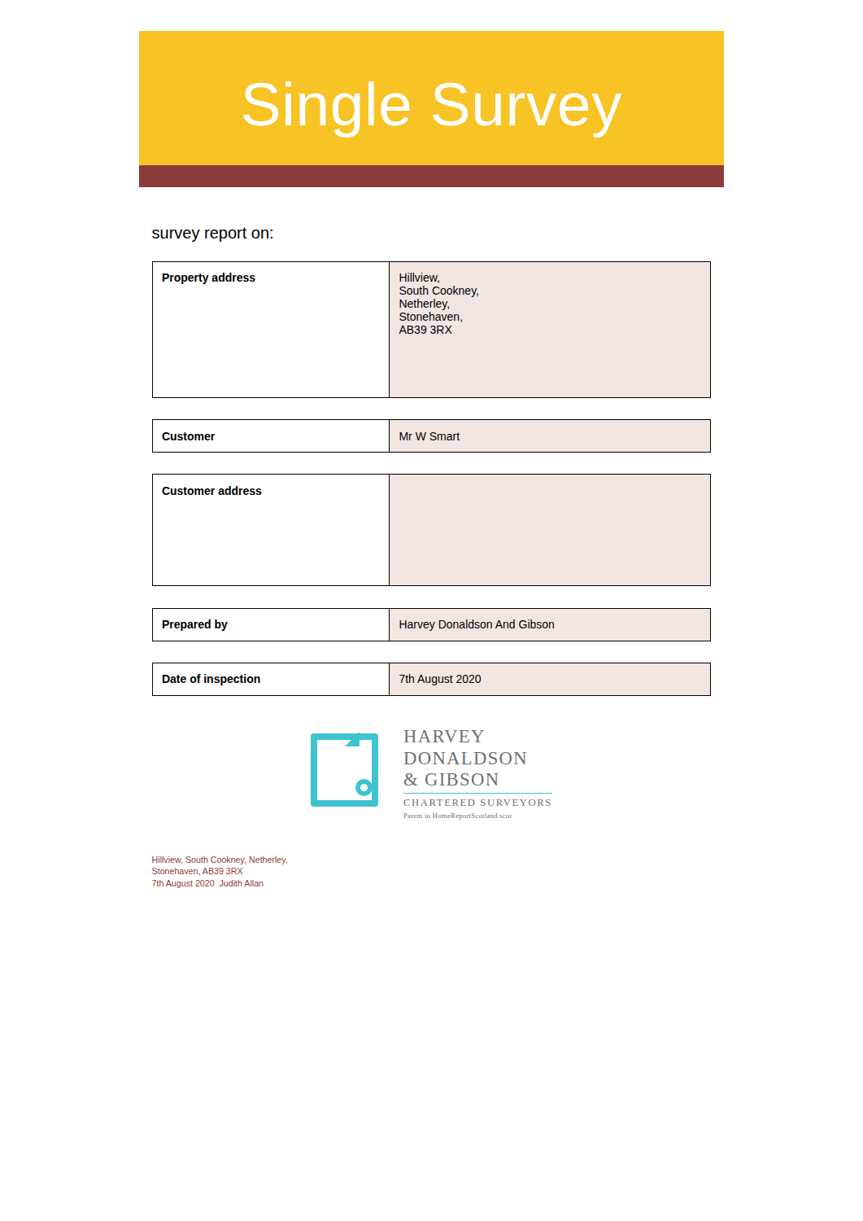Single Survey
survey report on:
| Property address | Hillview, South Cookney, Netherley, Stonehaven, AB39 3RX |
| Customer | Mr W Smart |
| Customer address | |
| Prepared by | Harvey Donaldson And Gibson |
| Date of inspection | 7th August 2020 |
HARVEY
DONALDSON
& GIBSON
CHARTERED SURVEYORS
Parent to HomeReportScotland.scot
Hillview, South Cookney, Netherley,
Stonehaven, AB39 3RX
7th August 2020 Judith Allan